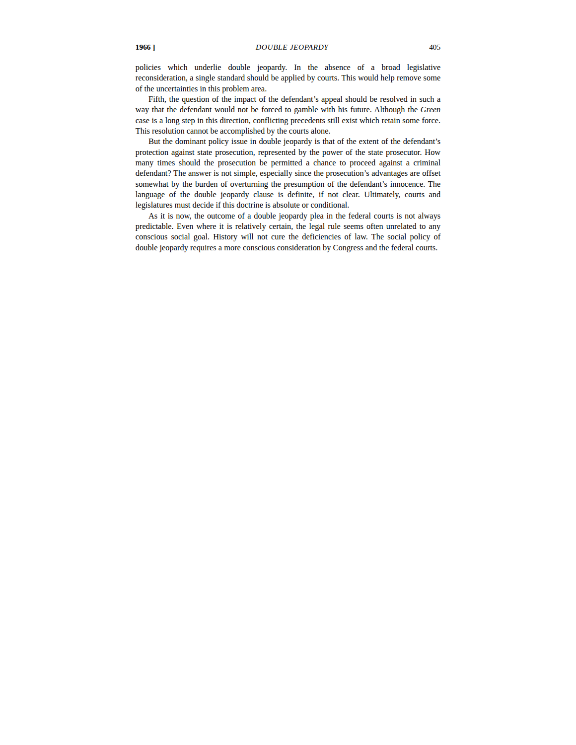1966 ] DOUBLE JEOPARDY 405
policies which underlie double jeopardy. In the absence of a broad legislative reconsideration, a single standard should be applied by courts. This would help remove some of the uncertainties in this problem area.
Fifth, the question of the impact of the defendant’s appeal should be resolved in such a way that the defendant would not be forced to gamble with his future. Although the Green case is a long step in this direction, conflicting precedents still exist which retain some force. This resolution cannot be accomplished by the courts alone.
But the dominant policy issue in double jeopardy is that of the extent of the defendant’s protection against state prosecution, represented by the power of the state prosecutor. How many times should the prosecution be permitted a chance to proceed against a criminal defendant? The answer is not simple, especially since the prosecution’s advantages are offset somewhat by the burden of overturning the presumption of the defendant’s innocence. The language of the double jeopardy clause is definite, if not clear. Ultimately, courts and legislatures must decide if this doctrine is absolute or conditional.
As it is now, the outcome of a double jeopardy plea in the federal courts is not always predictable. Even where it is relatively certain, the legal rule seems often unrelated to any conscious social goal. History will not cure the deficiencies of law. The social policy of double jeopardy requires a more conscious consideration by Congress and the federal courts.